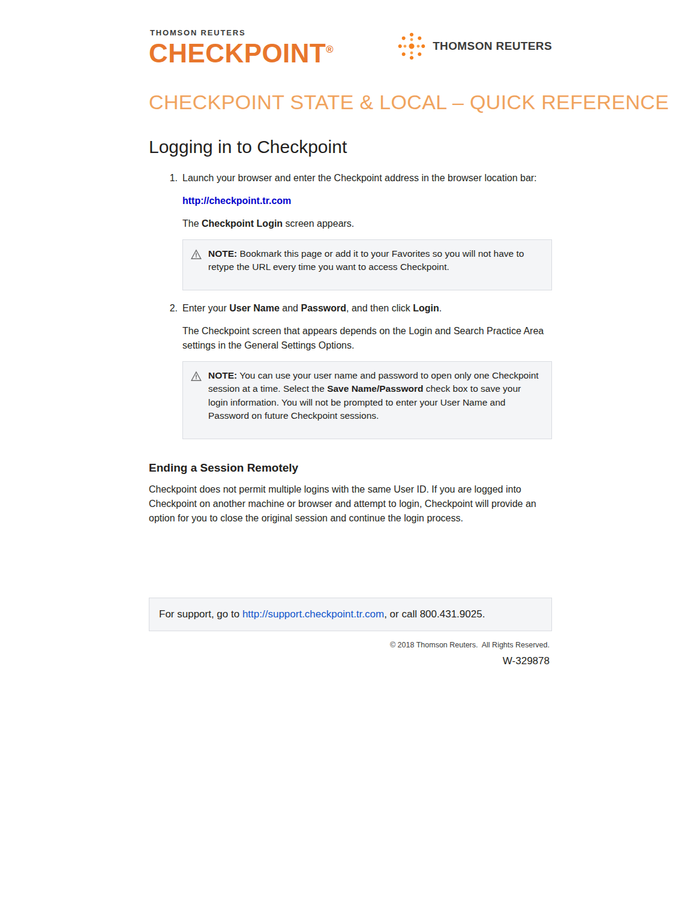THOMSON REUTERS
CHECKPOINT®
THOMSON REUTERS
CHECKPOINT STATE & LOCAL – QUICK REFERENCE
Logging in to Checkpoint
Launch your browser and enter the Checkpoint address in the browser location bar:
http://checkpoint.tr.com
The Checkpoint Login screen appears.
NOTE: Bookmark this page or add it to your Favorites so you will not have to retype the URL every time you want to access Checkpoint.
Enter your User Name and Password, and then click Login.
The Checkpoint screen that appears depends on the Login and Search Practice Area settings in the General Settings Options.
NOTE: You can use your user name and password to open only one Checkpoint session at a time. Select the Save Name/Password check box to save your login information. You will not be prompted to enter your User Name and Password on future Checkpoint sessions.
Ending a Session Remotely
Checkpoint does not permit multiple logins with the same User ID. If you are logged into Checkpoint on another machine or browser and attempt to login, Checkpoint will provide an option for you to close the original session and continue the login process.
For support, go to http://support.checkpoint.tr.com, or call 800.431.9025.
© 2018 Thomson Reuters. All Rights Reserved.
W-329878